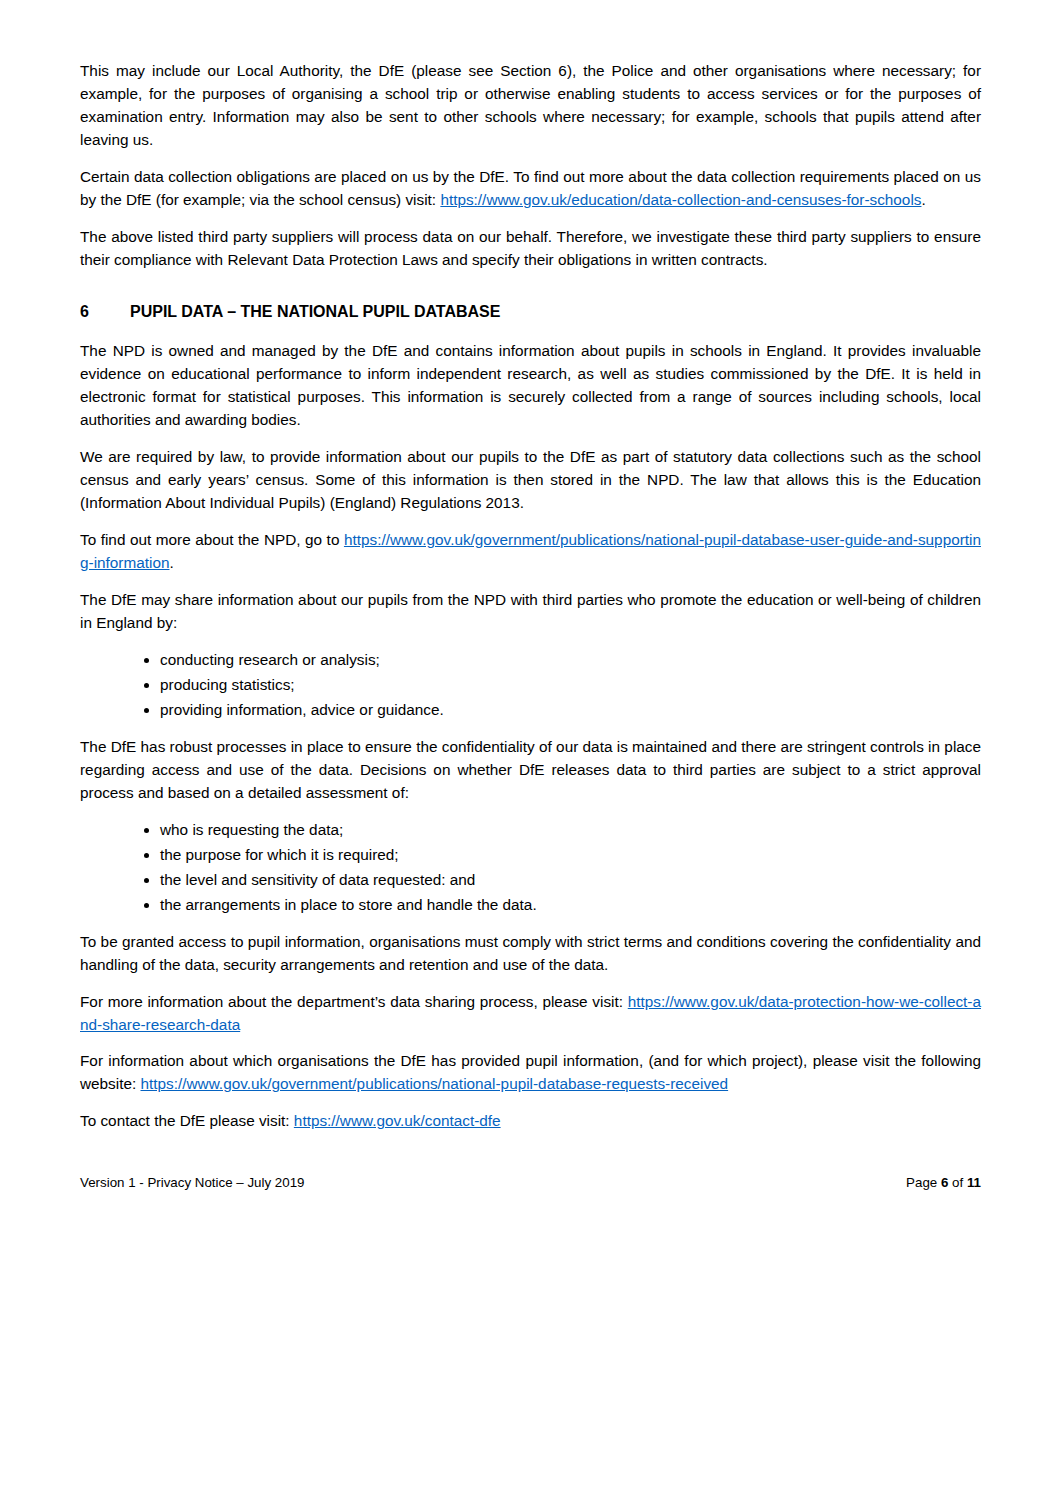This may include our Local Authority, the DfE (please see Section 6), the Police and other organisations where necessary; for example, for the purposes of organising a school trip or otherwise enabling students to access services or for the purposes of examination entry. Information may also be sent to other schools where necessary; for example, schools that pupils attend after leaving us.
Certain data collection obligations are placed on us by the DfE. To find out more about the data collection requirements placed on us by the DfE (for example; via the school census) visit: https://www.gov.uk/education/data-collection-and-censuses-for-schools.
The above listed third party suppliers will process data on our behalf. Therefore, we investigate these third party suppliers to ensure their compliance with Relevant Data Protection Laws and specify their obligations in written contracts.
6 PUPIL DATA – THE NATIONAL PUPIL DATABASE
The NPD is owned and managed by the DfE and contains information about pupils in schools in England. It provides invaluable evidence on educational performance to inform independent research, as well as studies commissioned by the DfE. It is held in electronic format for statistical purposes. This information is securely collected from a range of sources including schools, local authorities and awarding bodies.
We are required by law, to provide information about our pupils to the DfE as part of statutory data collections such as the school census and early years’ census. Some of this information is then stored in the NPD. The law that allows this is the Education (Information About Individual Pupils) (England) Regulations 2013.
To find out more about the NPD, go to https://www.gov.uk/government/publications/national-pupil-database-user-guide-and-supporting-information.
The DfE may share information about our pupils from the NPD with third parties who promote the education or well-being of children in England by:
conducting research or analysis;
producing statistics;
providing information, advice or guidance.
The DfE has robust processes in place to ensure the confidentiality of our data is maintained and there are stringent controls in place regarding access and use of the data. Decisions on whether DfE releases data to third parties are subject to a strict approval process and based on a detailed assessment of:
who is requesting the data;
the purpose for which it is required;
the level and sensitivity of data requested: and
the arrangements in place to store and handle the data.
To be granted access to pupil information, organisations must comply with strict terms and conditions covering the confidentiality and handling of the data, security arrangements and retention and use of the data.
For more information about the department’s data sharing process, please visit: https://www.gov.uk/data-protection-how-we-collect-and-share-research-data
For information about which organisations the DfE has provided pupil information, (and for which project), please visit the following website: https://www.gov.uk/government/publications/national-pupil-database-requests-received
To contact the DfE please visit: https://www.gov.uk/contact-dfe
Version 1 - Privacy Notice – July 2019
Page 6 of 11